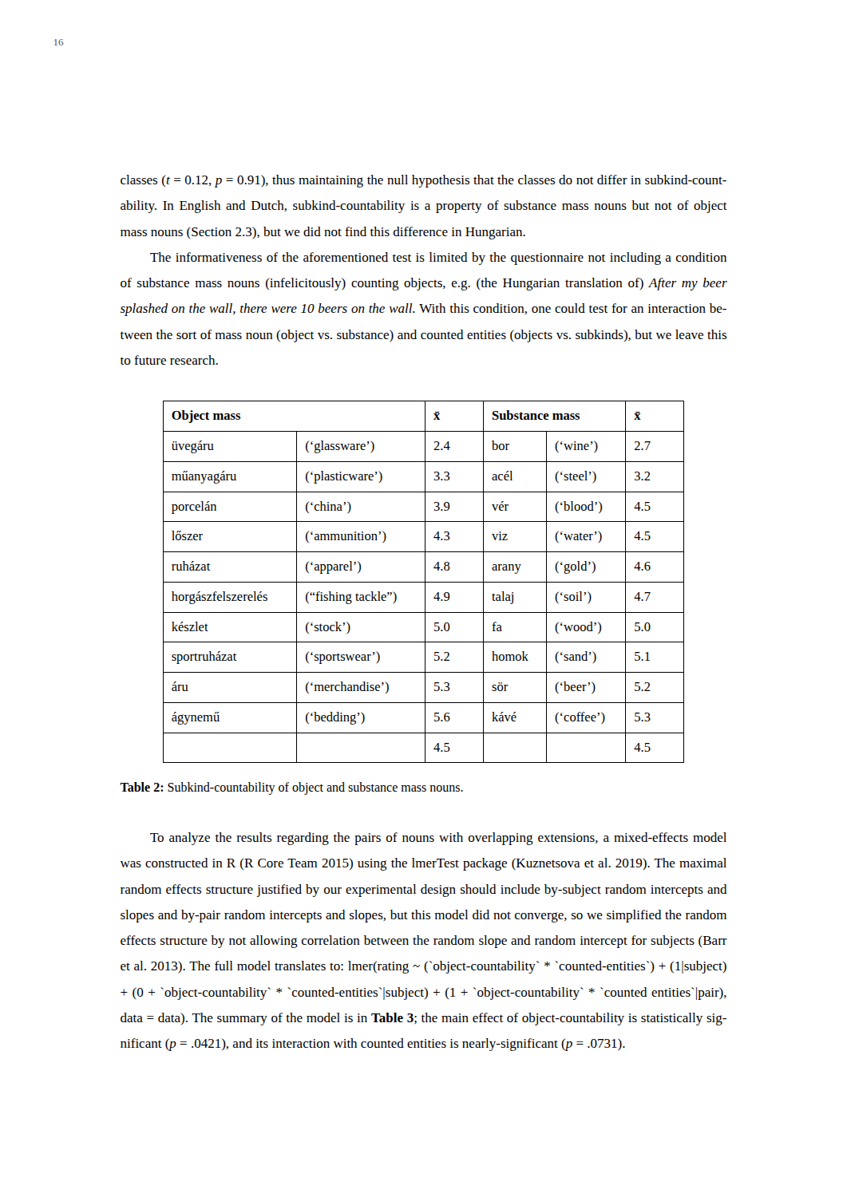16
classes (t = 0.12, p = 0.91), thus maintaining the null hypothesis that the classes do not differ in subkind-countability. In English and Dutch, subkind-countability is a property of substance mass nouns but not of object mass nouns (Section 2.3), but we did not find this difference in Hungarian.
The informativeness of the aforementioned test is limited by the questionnaire not including a condition of substance mass nouns (infelicitously) counting objects, e.g. (the Hungarian translation of) After my beer splashed on the wall, there were 10 beers on the wall. With this condition, one could test for an interaction between the sort of mass noun (object vs. substance) and counted entities (objects vs. subkinds), but we leave this to future research.
| Object mass | x̄ | Substance mass | x̄ |
| --- | --- | --- | --- |
| üvegáru | (‘glassware’) | 2.4 | bor | (‘wine’) | 2.7 |
| műanyagáru | (‘plasticware’) | 3.3 | acél | (‘steel’) | 3.2 |
| porcelán | (‘china’) | 3.9 | vér | (‘blood’) | 4.5 |
| lőszer | (‘ammunition’) | 4.3 | viz | (‘water’) | 4.5 |
| ruházat | (‘apparel’) | 4.8 | arany | (‘gold’) | 4.6 |
| horgászfelszerelés | (“fishing tackle”) | 4.9 | talaj | (‘soil’) | 4.7 |
| készlet | (‘stock’) | 5.0 | fa | (‘wood’) | 5.0 |
| sportruházat | (‘sportswear’) | 5.2 | homok | (‘sand’) | 5.1 |
| áru | (‘merchandise’) | 5.3 | sör | (‘beer’) | 5.2 |
| ágynemű | (‘bedding’) | 5.6 | kávé | (‘coffee’) | 5.3 |
| | | 4.5 | | | 4.5 |
Table 2: Subkind-countability of object and substance mass nouns.
To analyze the results regarding the pairs of nouns with overlapping extensions, a mixed-effects model was constructed in R (R Core Team 2015) using the lmerTest package (Kuznetsova et al. 2019). The maximal random effects structure justified by our experimental design should include by-subject random intercepts and slopes and by-pair random intercepts and slopes, but this model did not converge, so we simplified the random effects structure by not allowing correlation between the random slope and random intercept for subjects (Barr et al. 2013). The full model translates to: lmer(rating ~ (`object-countability` * `counted-entities`) + (1|subject) + (0 + `object-countability` * `counted-entities`|subject) + (1 + `object-countability` * `counted entities`|pair), data = data). The summary of the model is in Table 3; the main effect of object-countability is statistically significant (p = .0421), and its interaction with counted entities is nearly-significant (p = .0731).